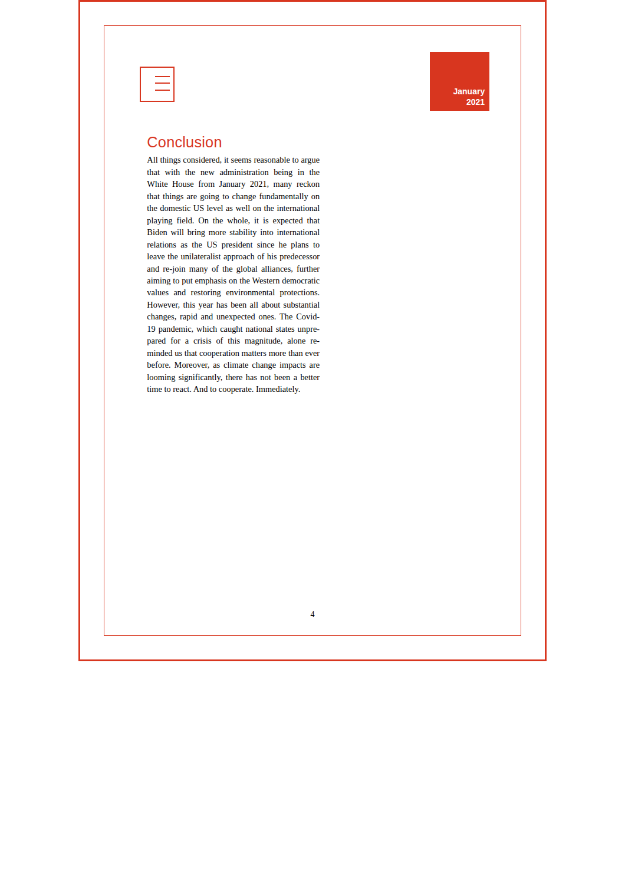January
2021
Conclusion
All things considered, it seems reasonable to argue that with the new administration being in the White House from January 2021, many reckon that things are going to change fundamentally on the domestic US level as well on the international playing field. On the whole, it is expected that Biden will bring more stability into international relations as the US president since he plans to leave the unilateralist approach of his predecessor and re-join many of the global alliances, further aiming to put emphasis on the Western democratic values and restoring environmental protections. However, this year has been all about substantial changes, rapid and unexpected ones. The Covid-19 pandemic, which caught national states unprepared for a crisis of this magnitude, alone reminded us that cooperation matters more than ever before. Moreover, as climate change impacts are looming significantly, there has not been a better time to react. And to cooperate. Immediately.
4